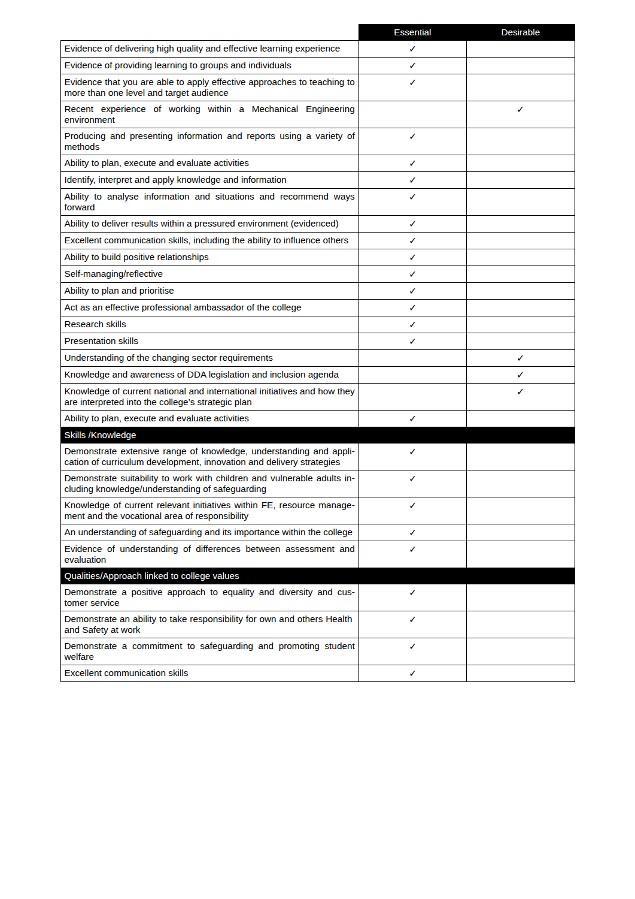| | Essential | Desirable |
| --- | --- | --- |
| Evidence of delivering high quality and effective learning experience | ✓ | |
| Evidence of providing learning to groups and individuals | ✓ | |
| Evidence that you are able to apply effective approaches to teaching to more than one level and target audience | ✓ | |
| Recent experience of working within a Mechanical Engineering environment | | ✓ |
| Producing and presenting information and reports using a variety of methods | ✓ | |
| Ability to plan, execute and evaluate activities | ✓ | |
| Identify, interpret and apply knowledge and information | ✓ | |
| Ability to analyse information and situations and recommend ways forward | ✓ | |
| Ability to deliver results within a pressured environment (evidenced) | ✓ | |
| Excellent communication skills, including the ability to influence others | ✓ | |
| Ability to build positive relationships | ✓ | |
| Self-managing/reflective | ✓ | |
| Ability to plan and prioritise | ✓ | |
| Act as an effective professional ambassador of the college | ✓ | |
| Research skills | ✓ | |
| Presentation skills | ✓ | |
| Understanding of the changing sector requirements | | ✓ |
| Knowledge and awareness of DDA legislation and inclusion agenda | | ✓ |
| Knowledge of current national and international initiatives and how they are interpreted into the college’s strategic plan | | ✓ |
| Ability to plan, execute and evaluate activities | ✓ | |
| Skills /Knowledge | | |
| Demonstrate extensive range of knowledge, understanding and application of curriculum development, innovation and delivery strategies | ✓ | |
| Demonstrate suitability to work with children and vulnerable adults including knowledge/understanding of safeguarding | ✓ | |
| Knowledge of current relevant initiatives within FE, resource management and the vocational area of responsibility | ✓ | |
| An understanding of safeguarding and its importance within the college | ✓ | |
| Evidence of understanding of differences between assessment and evaluation | ✓ | |
| Qualities/Approach linked to college values | | |
| Demonstrate a positive approach to equality and diversity and customer service | ✓ | |
| Demonstrate an ability to take responsibility for own and others Health and Safety at work | ✓ | |
| Demonstrate a commitment to safeguarding and promoting student welfare | ✓ | |
| Excellent communication skills | ✓ | |